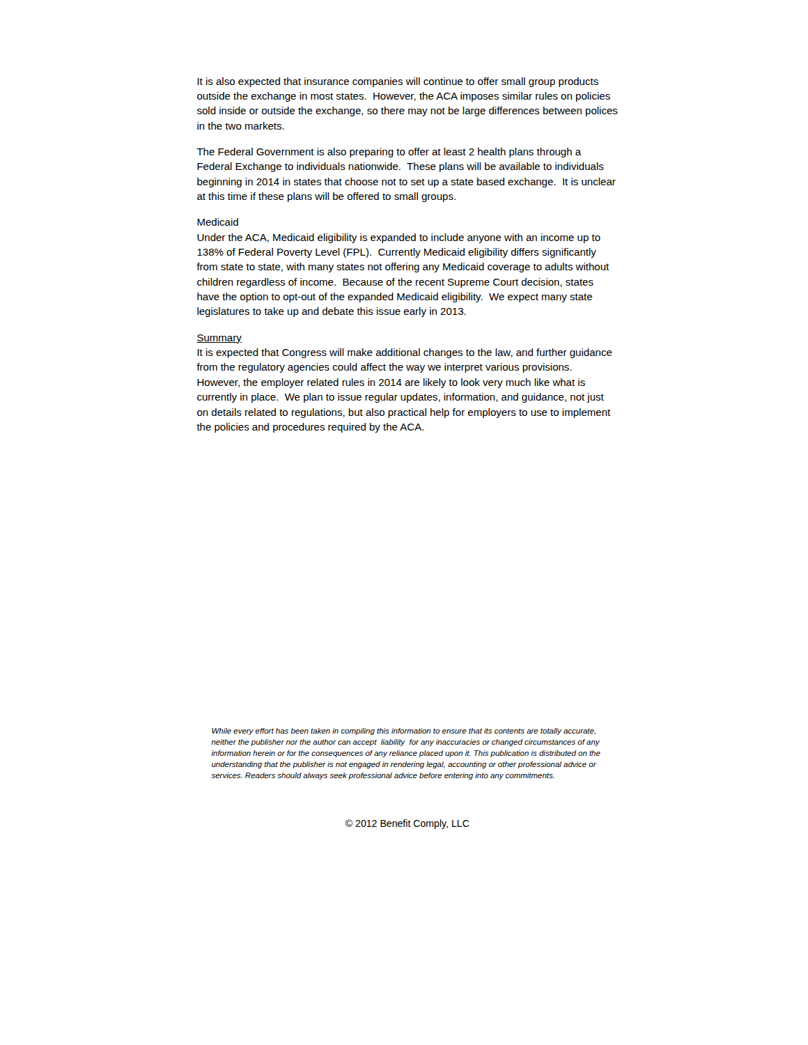It is also expected that insurance companies will continue to offer small group products outside the exchange in most states. However, the ACA imposes similar rules on policies sold inside or outside the exchange, so there may not be large differences between polices in the two markets.
The Federal Government is also preparing to offer at least 2 health plans through a Federal Exchange to individuals nationwide. These plans will be available to individuals beginning in 2014 in states that choose not to set up a state based exchange. It is unclear at this time if these plans will be offered to small groups.
Medicaid
Under the ACA, Medicaid eligibility is expanded to include anyone with an income up to 138% of Federal Poverty Level (FPL). Currently Medicaid eligibility differs significantly from state to state, with many states not offering any Medicaid coverage to adults without children regardless of income. Because of the recent Supreme Court decision, states have the option to opt-out of the expanded Medicaid eligibility. We expect many state legislatures to take up and debate this issue early in 2013.
Summary
It is expected that Congress will make additional changes to the law, and further guidance from the regulatory agencies could affect the way we interpret various provisions. However, the employer related rules in 2014 are likely to look very much like what is currently in place. We plan to issue regular updates, information, and guidance, not just on details related to regulations, but also practical help for employers to use to implement the policies and procedures required by the ACA.
While every effort has been taken in compiling this information to ensure that its contents are totally accurate, neither the publisher nor the author can accept liability for any inaccuracies or changed circumstances of any information herein or for the consequences of any reliance placed upon it. This publication is distributed on the understanding that the publisher is not engaged in rendering legal, accounting or other professional advice or services. Readers should always seek professional advice before entering into any commitments.
© 2012 Benefit Comply, LLC